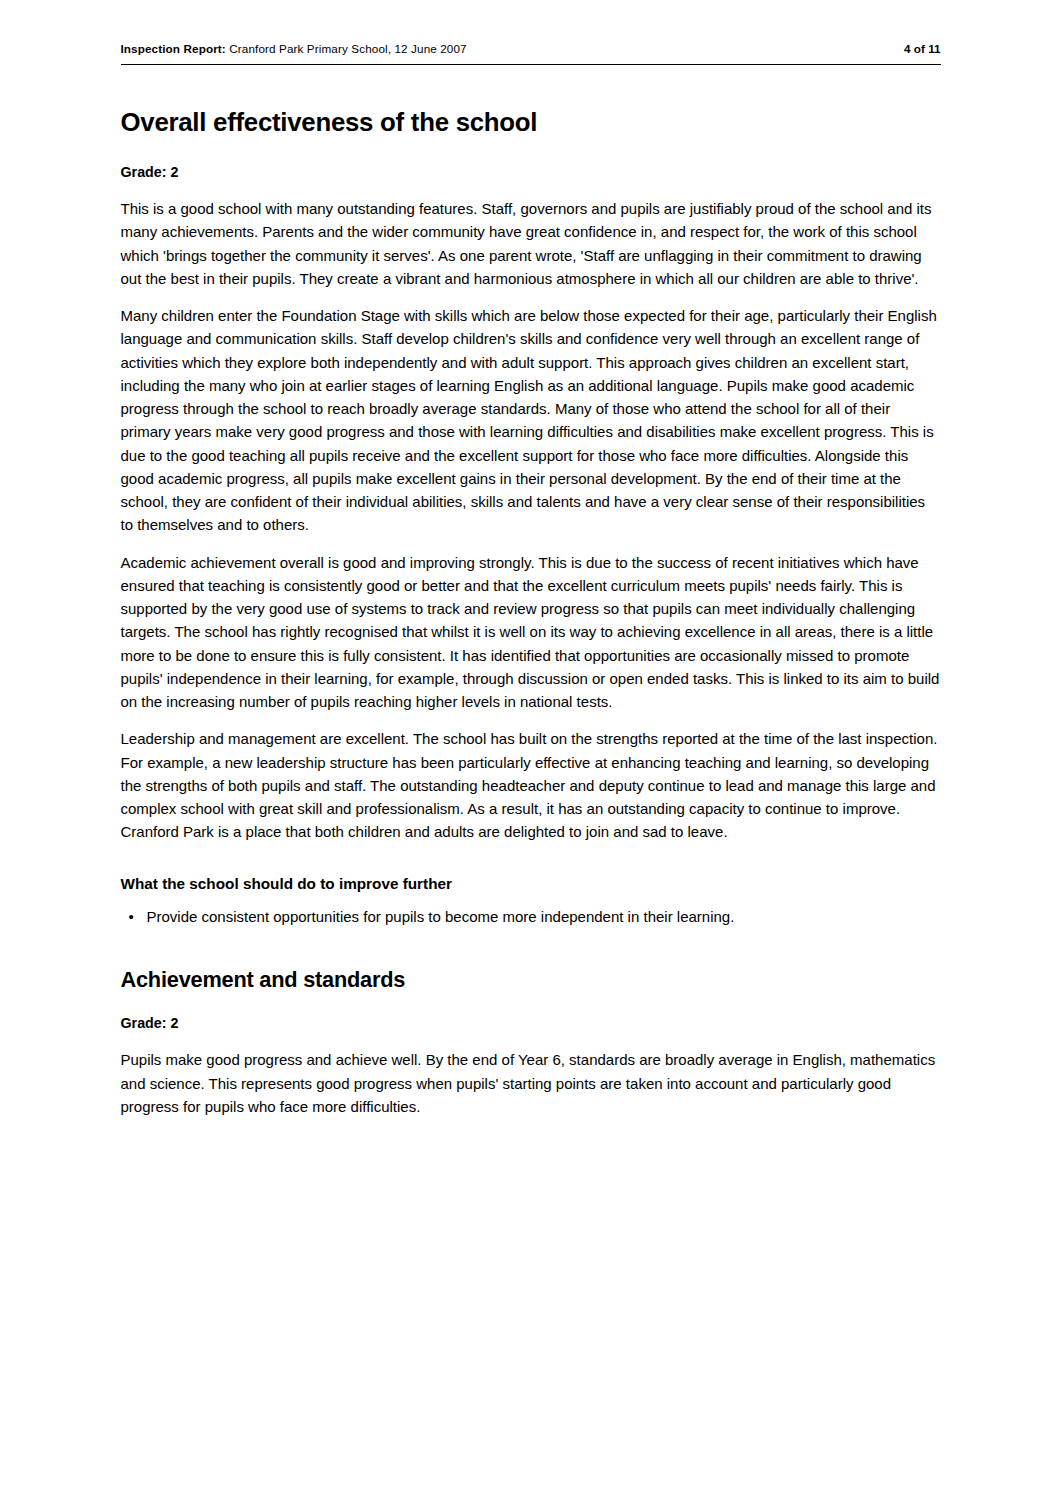Inspection Report: Cranford Park Primary School, 12 June 2007
4 of 11
Overall effectiveness of the school
Grade: 2
This is a good school with many outstanding features. Staff, governors and pupils are justifiably proud of the school and its many achievements. Parents and the wider community have great confidence in, and respect for, the work of this school which 'brings together the community it serves'. As one parent wrote, 'Staff are unflagging in their commitment to drawing out the best in their pupils. They create a vibrant and harmonious atmosphere in which all our children are able to thrive'.
Many children enter the Foundation Stage with skills which are below those expected for their age, particularly their English language and communication skills. Staff develop children's skills and confidence very well through an excellent range of activities which they explore both independently and with adult support. This approach gives children an excellent start, including the many who join at earlier stages of learning English as an additional language. Pupils make good academic progress through the school to reach broadly average standards. Many of those who attend the school for all of their primary years make very good progress and those with learning difficulties and disabilities make excellent progress. This is due to the good teaching all pupils receive and the excellent support for those who face more difficulties. Alongside this good academic progress, all pupils make excellent gains in their personal development. By the end of their time at the school, they are confident of their individual abilities, skills and talents and have a very clear sense of their responsibilities to themselves and to others.
Academic achievement overall is good and improving strongly. This is due to the success of recent initiatives which have ensured that teaching is consistently good or better and that the excellent curriculum meets pupils' needs fairly. This is supported by the very good use of systems to track and review progress so that pupils can meet individually challenging targets. The school has rightly recognised that whilst it is well on its way to achieving excellence in all areas, there is a little more to be done to ensure this is fully consistent. It has identified that opportunities are occasionally missed to promote pupils' independence in their learning, for example, through discussion or open ended tasks. This is linked to its aim to build on the increasing number of pupils reaching higher levels in national tests.
Leadership and management are excellent. The school has built on the strengths reported at the time of the last inspection. For example, a new leadership structure has been particularly effective at enhancing teaching and learning, so developing the strengths of both pupils and staff. The outstanding headteacher and deputy continue to lead and manage this large and complex school with great skill and professionalism. As a result, it has an outstanding capacity to continue to improve. Cranford Park is a place that both children and adults are delighted to join and sad to leave.
What the school should do to improve further
Provide consistent opportunities for pupils to become more independent in their learning.
Achievement and standards
Grade: 2
Pupils make good progress and achieve well. By the end of Year 6, standards are broadly average in English, mathematics and science. This represents good progress when pupils' starting points are taken into account and particularly good progress for pupils who face more difficulties.